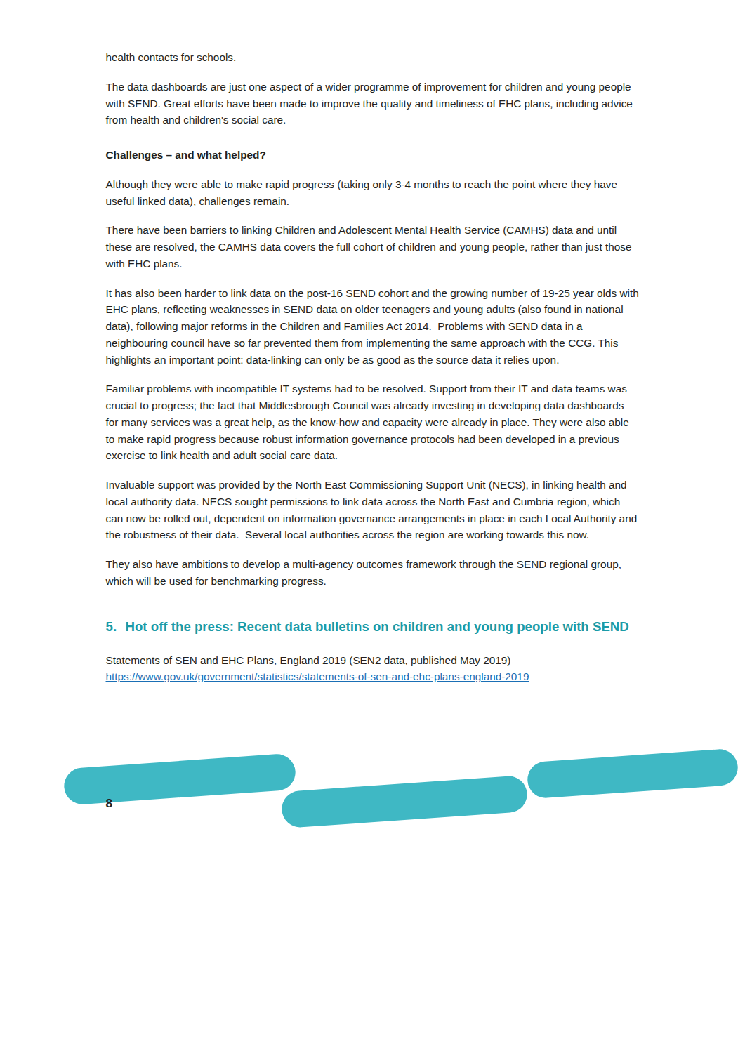health contacts for schools.
The data dashboards are just one aspect of a wider programme of improvement for children and young people with SEND. Great efforts have been made to improve the quality and timeliness of EHC plans, including advice from health and children's social care.
Challenges – and what helped?
Although they were able to make rapid progress (taking only 3-4 months to reach the point where they have useful linked data), challenges remain.
There have been barriers to linking Children and Adolescent Mental Health Service (CAMHS) data and until these are resolved, the CAMHS data covers the full cohort of children and young people, rather than just those with EHC plans.
It has also been harder to link data on the post-16 SEND cohort and the growing number of 19-25 year olds with EHC plans, reflecting weaknesses in SEND data on older teenagers and young adults (also found in national data), following major reforms in the Children and Families Act 2014. Problems with SEND data in a neighbouring council have so far prevented them from implementing the same approach with the CCG. This highlights an important point: data-linking can only be as good as the source data it relies upon.
Familiar problems with incompatible IT systems had to be resolved. Support from their IT and data teams was crucial to progress; the fact that Middlesbrough Council was already investing in developing data dashboards for many services was a great help, as the know-how and capacity were already in place. They were also able to make rapid progress because robust information governance protocols had been developed in a previous exercise to link health and adult social care data.
Invaluable support was provided by the North East Commissioning Support Unit (NECS), in linking health and local authority data. NECS sought permissions to link data across the North East and Cumbria region, which can now be rolled out, dependent on information governance arrangements in place in each Local Authority and the robustness of their data. Several local authorities across the region are working towards this now.
They also have ambitions to develop a multi-agency outcomes framework through the SEND regional group, which will be used for benchmarking progress.
5. Hot off the press: Recent data bulletins on children and young people with SEND
Statements of SEN and EHC Plans, England 2019 (SEN2 data, published May 2019)
https://www.gov.uk/government/statistics/statements-of-sen-and-ehc-plans-england-2019
8